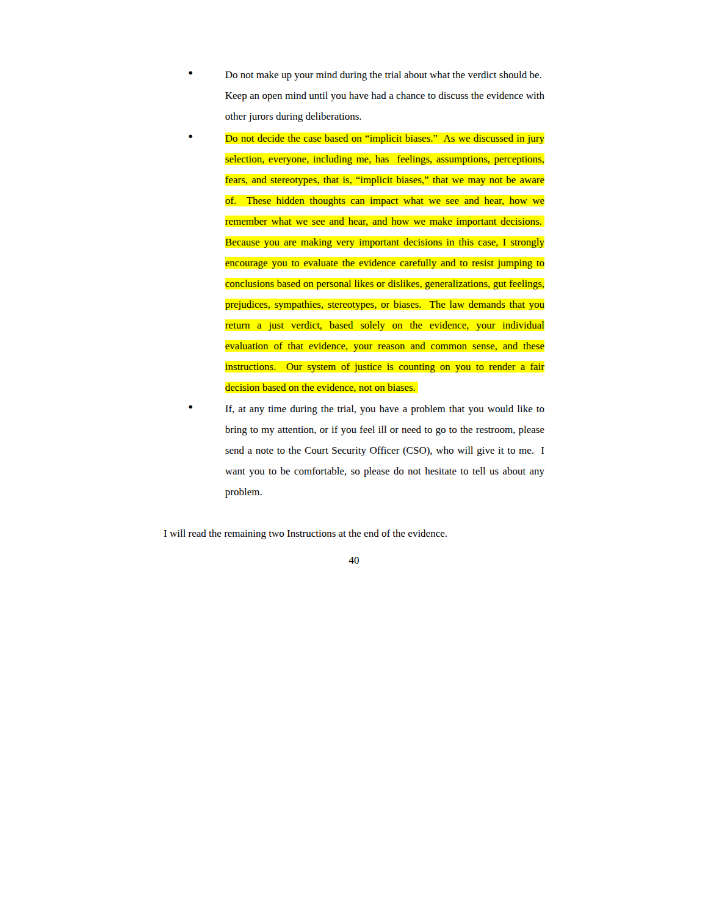Do not make up your mind during the trial about what the verdict should be. Keep an open mind until you have had a chance to discuss the evidence with other jurors during deliberations.
Do not decide the case based on “implicit biases.” As we discussed in jury selection, everyone, including me, has feelings, assumptions, perceptions, fears, and stereotypes, that is, “implicit biases,” that we may not be aware of. These hidden thoughts can impact what we see and hear, how we remember what we see and hear, and how we make important decisions. Because you are making very important decisions in this case, I strongly encourage you to evaluate the evidence carefully and to resist jumping to conclusions based on personal likes or dislikes, generalizations, gut feelings, prejudices, sympathies, stereotypes, or biases. The law demands that you return a just verdict, based solely on the evidence, your individual evaluation of that evidence, your reason and common sense, and these instructions. Our system of justice is counting on you to render a fair decision based on the evidence, not on biases.
If, at any time during the trial, you have a problem that you would like to bring to my attention, or if you feel ill or need to go to the restroom, please send a note to the Court Security Officer (CSO), who will give it to me. I want you to be comfortable, so please do not hesitate to tell us about any problem.
I will read the remaining two Instructions at the end of the evidence.
40